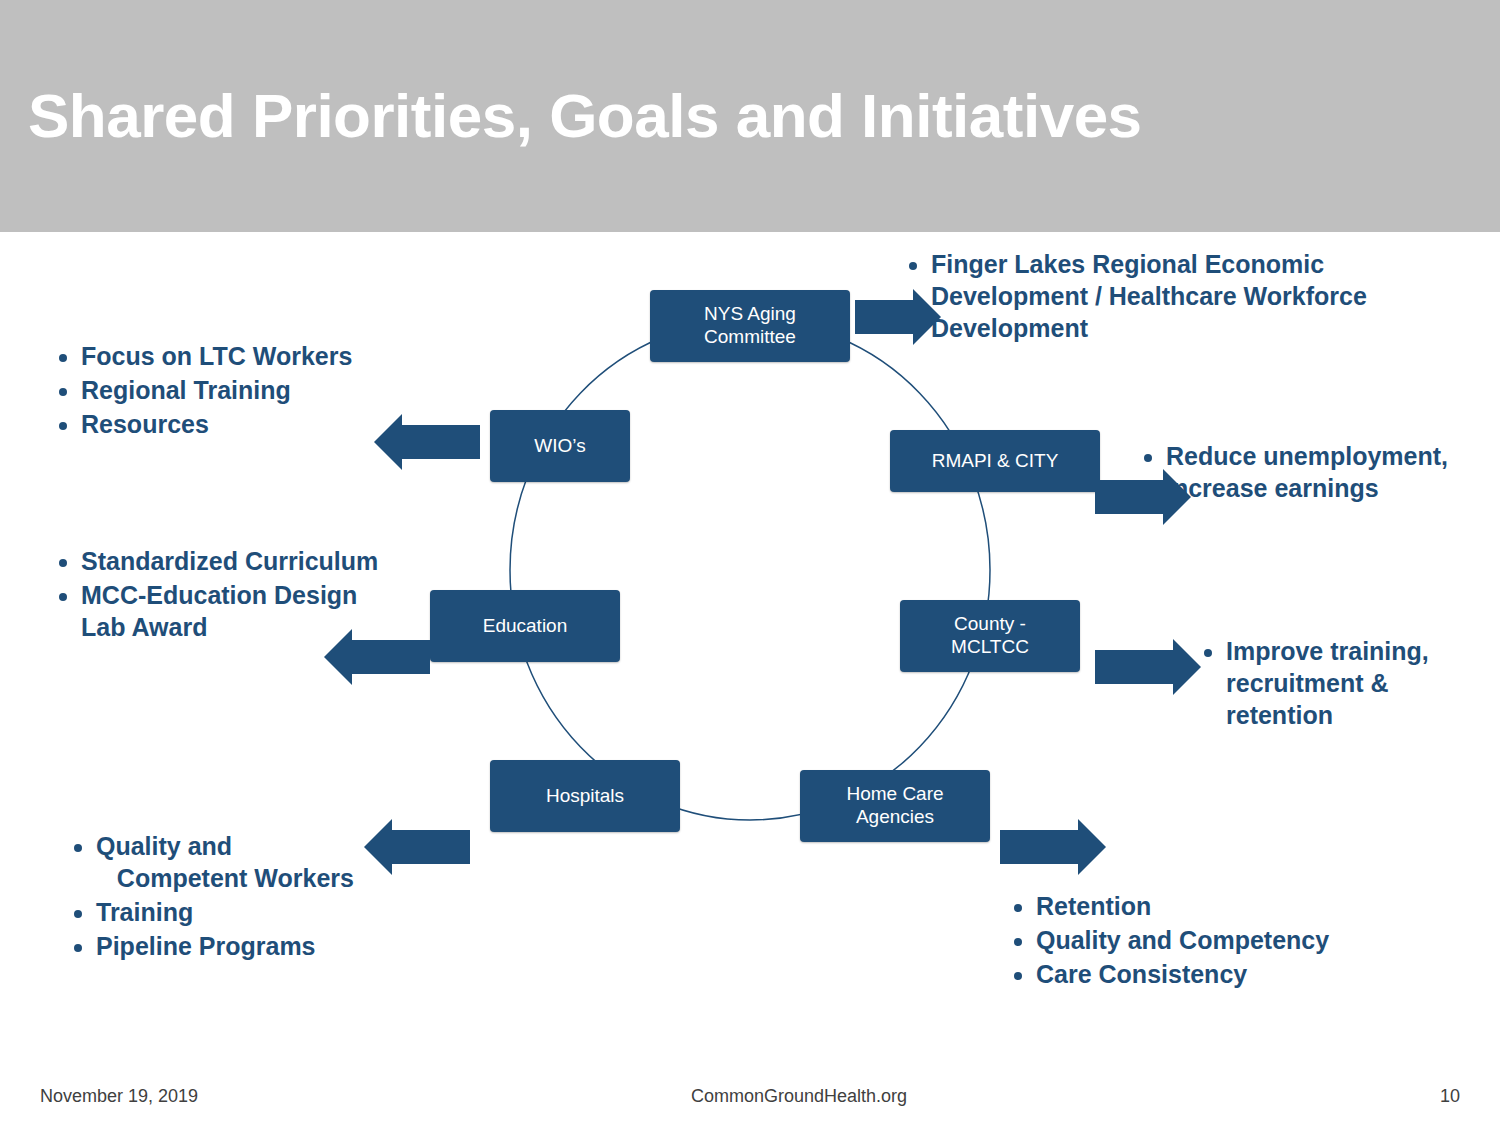Shared Priorities, Goals and Initiatives
NYS Aging
Committee
RMAPI & CITY
County -
MCLTCC
Home Care
Agencies
Hospitals
Education
WIO’s
Finger Lakes Regional Economic Development / Healthcare Workforce Development
Focus on LTC Workers
Regional Training
Resources
Reduce unemployment, increase earnings
Standardized Curriculum
MCC-Education Design Lab Award
Improve training, recruitment & retention
Quality and
Competent Workers
Training
Pipeline Programs
Retention
Quality and Competency
Care Consistency
November 19, 2019
CommonGroundHealth.org
10